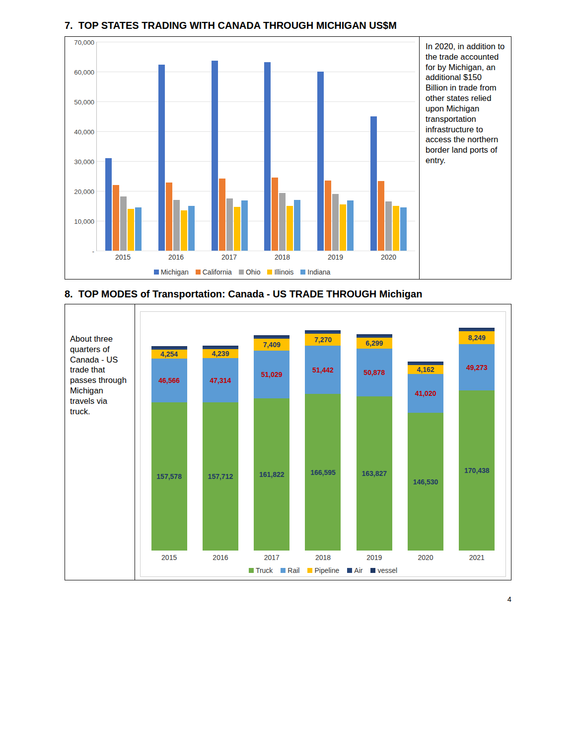7. TOP STATES TRADING WITH CANADA THROUGH MICHIGAN US$M
70,000
60,000
50,000
40,000
30,000
20,000
10,000
-
201520162017201820192020
Michigan
California
Ohio
Illinois
Indiana
In 2020, in addition to the trade accounted for by Michigan, an additional $150 Billion in trade from other states relied upon Michigan transportation infrastructure to access the northern border land ports of entry.
8. TOP MODES of Transportation: Canada - US TRADE THROUGH Michigan
About three quarters of Canada - US trade that passes through Michigan travels via truck.
4,254
46,566
157,578
4,239
47,314
157,712
7,409
51,029
161,822
7,270
51,442
166,595
6,299
50,878
163,827
4,162
41,020
146,530
8,249
49,273
170,438
2015201620172018201920202021
Truck
Rail
Pipeline
Air
vessel
4